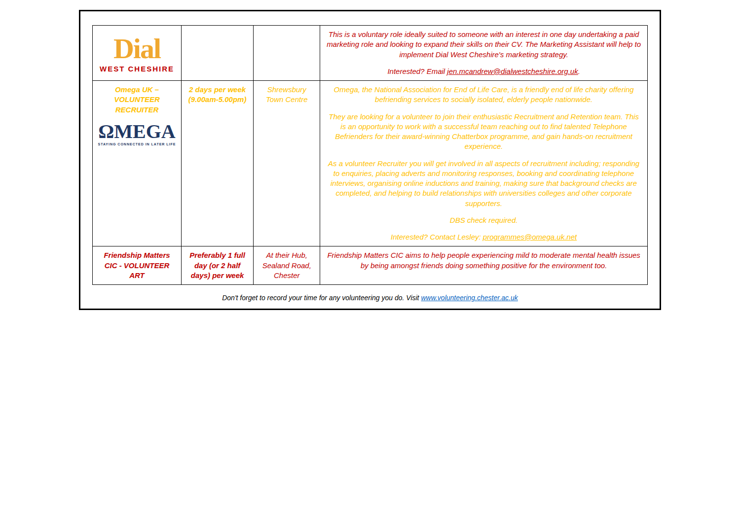| Dial WEST CHESHIRE | | | This is a voluntary role ideally suited to someone with an interest in one day undertaking a paid marketing role and looking to expand their skills on their CV. The Marketing Assistant will help to implement Dial West Cheshire's marketing strategy. Interested? Email jen.mcandrew@dialwestcheshire.org.uk . |
| Omega UK – VOLUNTEER RECRUITER ΩMEGA STAYING CONNECTED IN LATER LIFE | 2 days per week (9.00am-5.00pm) | Shrewsbury Town Centre | Omega, the National Association for End of Life Care, is a friendly end of life charity offering befriending services to socially isolated, elderly people nationwide. They are looking for a volunteer to join their enthusiastic Recruitment and Retention team. This is an opportunity to work with a successful team reaching out to find talented Telephone Befrienders for their award-winning Chatterbox programme, and gain hands-on recruitment experience. As a volunteer Recruiter you will get involved in all aspects of recruitment including; responding to enquiries, placing adverts and monitoring responses, booking and coordinating telephone interviews, organising online inductions and training, making sure that background checks are completed, and helping to build relationships with universities colleges and other corporate supporters. DBS check required. Interested? Contact Lesley: programmes@omega.uk.net |
| Friendship Matters CIC - VOLUNTEER ART | Preferably 1 full day (or 2 half days) per week | At their Hub, Sealand Road, Chester | Friendship Matters CIC aims to help people experiencing mild to moderate mental health issues by being amongst friends doing something positive for the environment too. |
Don't forget to record your time for any volunteering you do. Visit www.volunteering.chester.ac.uk